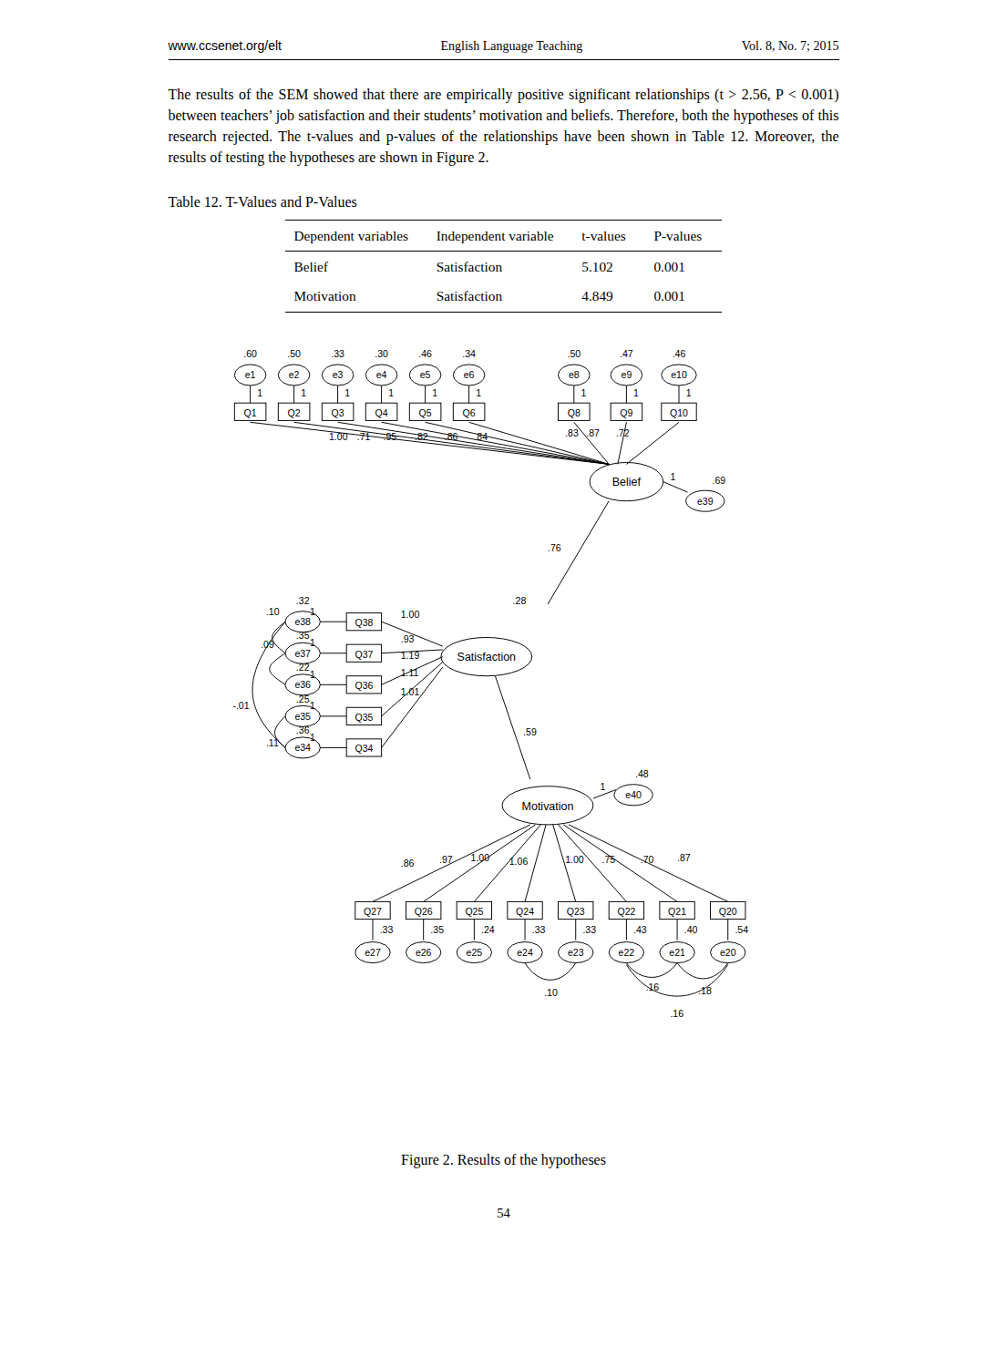www.ccsenet.org/elt English Language Teaching Vol. 8, No. 7; 2015
The results of the SEM showed that there are empirically positive significant relationships (t > 2.56, P < 0.001) between teachers’ job satisfaction and their students’ motivation and beliefs. Therefore, both the hypotheses of this research rejected. The t-values and p-values of the relationships have been shown in Table 12. Moreover, the results of testing the hypotheses are shown in Figure 2.
Table 12. T-Values and P-Values
| Dependent variables | Independent variable | t-values | P-values |
| --- | --- | --- | --- |
| Belief | Satisfaction | 5.102 | 0.001 |
| Motivation | Satisfaction | 4.849 | 0.001 |
Structural equation model results Path diagram showing Satisfaction predicting Belief (.28 path, .76 coefficient) and Motivation (.59), with measured indicators Q1 to Q10, Q20 to Q27, and Q34 to Q38 and their error terms. .60 .50 .33 .30 .46 .34 .50 .47 .46 e1 e2 e3 e4 e5 e6 e8 e9 e10 1 1 1 1 1 1 1 1 1 Q1 Q2 Q3 Q4 Q5 Q6 Q8 Q9 Q10 1.00 .71 .95 .82 .86 .84 .83 .87 .72 Belief 1 .69 e39 .76 .28 .32 e38 1 Q38 .35 e37 1 Q37 .22 e36 1 Q36 .25 e35 1 Q35 .36 e34 1 Q34 .10 .09 -.01 .11 1.00 .93 1.19 1.11 1.01 Satisfaction .59 Motivation 1 .48 e40 .86 .97 1.00 1.06 1.00 .75 .70 .87 Q27 Q26 Q25 Q24 Q23 Q22 Q21 Q20 .33 .35 .24 .33 .33 .43 .40 .54 e27 e26 e25 e24 e23 e22 e21 e20 .10 .16 .18 .16
Figure 2. Results of the hypotheses
54